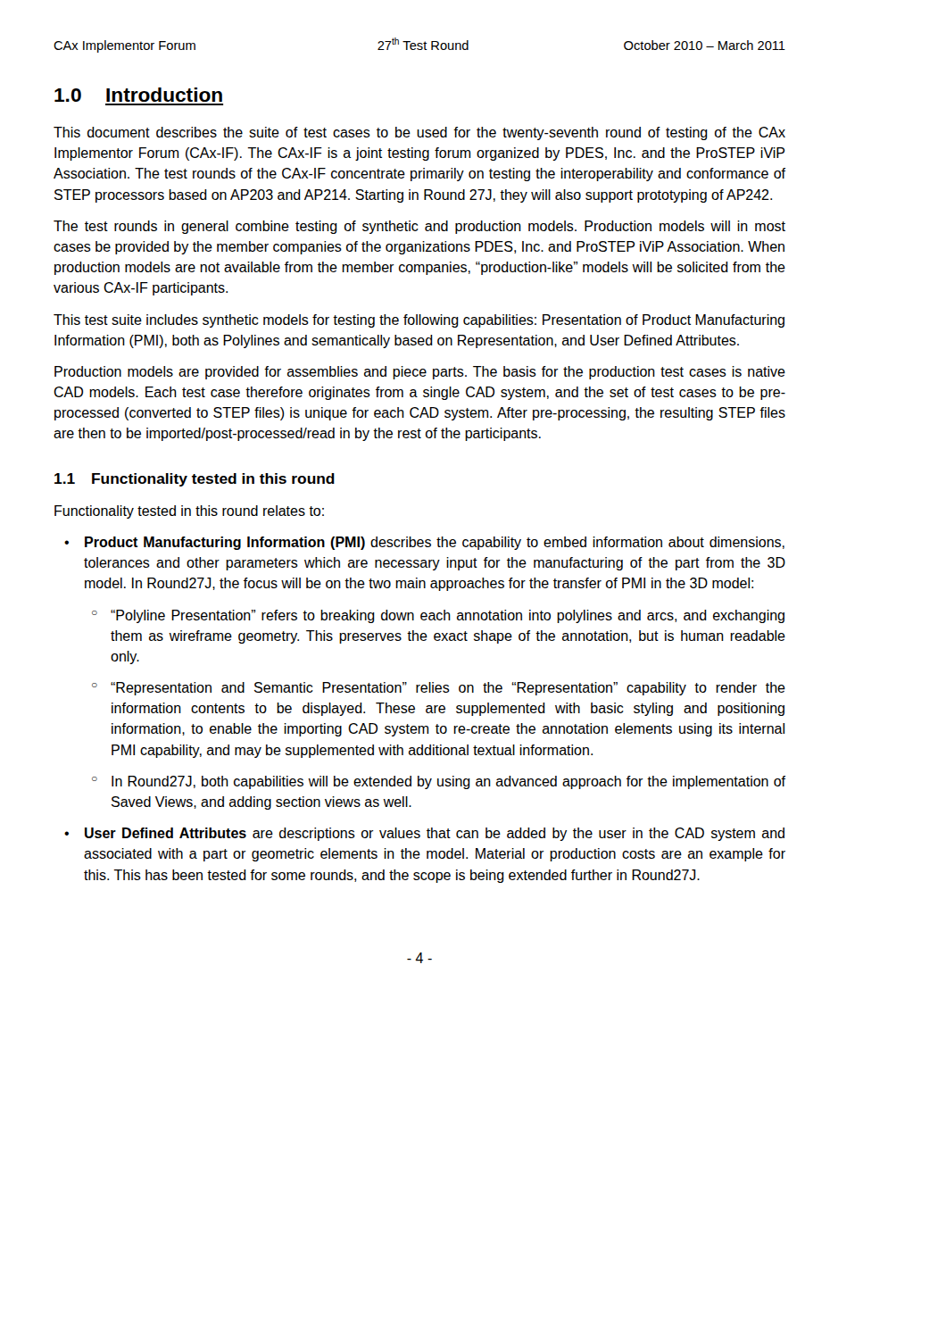CAx Implementor Forum
27th Test Round
October 2010 – March 2011
1.0 Introduction
This document describes the suite of test cases to be used for the twenty-seventh round of testing of the CAx Implementor Forum (CAx-IF). The CAx-IF is a joint testing forum organized by PDES, Inc. and the ProSTEP iViP Association. The test rounds of the CAx-IF concentrate primarily on testing the interoperability and conformance of STEP processors based on AP203 and AP214. Starting in Round 27J, they will also support prototyping of AP242.
The test rounds in general combine testing of synthetic and production models. Production models will in most cases be provided by the member companies of the organizations PDES, Inc. and ProSTEP iViP Association. When production models are not available from the member companies, “production-like” models will be solicited from the various CAx-IF participants.
This test suite includes synthetic models for testing the following capabilities: Presentation of Product Manufacturing Information (PMI), both as Polylines and semantically based on Representation, and User Defined Attributes.
Production models are provided for assemblies and piece parts. The basis for the production test cases is native CAD models. Each test case therefore originates from a single CAD system, and the set of test cases to be pre-processed (converted to STEP files) is unique for each CAD system. After pre-processing, the resulting STEP files are then to be imported/post-processed/read in by the rest of the participants.
1.1 Functionality tested in this round
Functionality tested in this round relates to:
Product Manufacturing Information (PMI) describes the capability to embed information about dimensions, tolerances and other parameters which are necessary input for the manufacturing of the part from the 3D model. In Round27J, the focus will be on the two main approaches for the transfer of PMI in the 3D model:
“Polyline Presentation” refers to breaking down each annotation into polylines and arcs, and exchanging them as wireframe geometry. This preserves the exact shape of the annotation, but is human readable only.
“Representation and Semantic Presentation” relies on the “Representation” capability to render the information contents to be displayed. These are supplemented with basic styling and positioning information, to enable the importing CAD system to re-create the annotation elements using its internal PMI capability, and may be supplemented with additional textual information.
In Round27J, both capabilities will be extended by using an advanced approach for the implementation of Saved Views, and adding section views as well.
User Defined Attributes are descriptions or values that can be added by the user in the CAD system and associated with a part or geometric elements in the model. Material or production costs are an example for this. This has been tested for some rounds, and the scope is being extended further in Round27J.
- 4 -